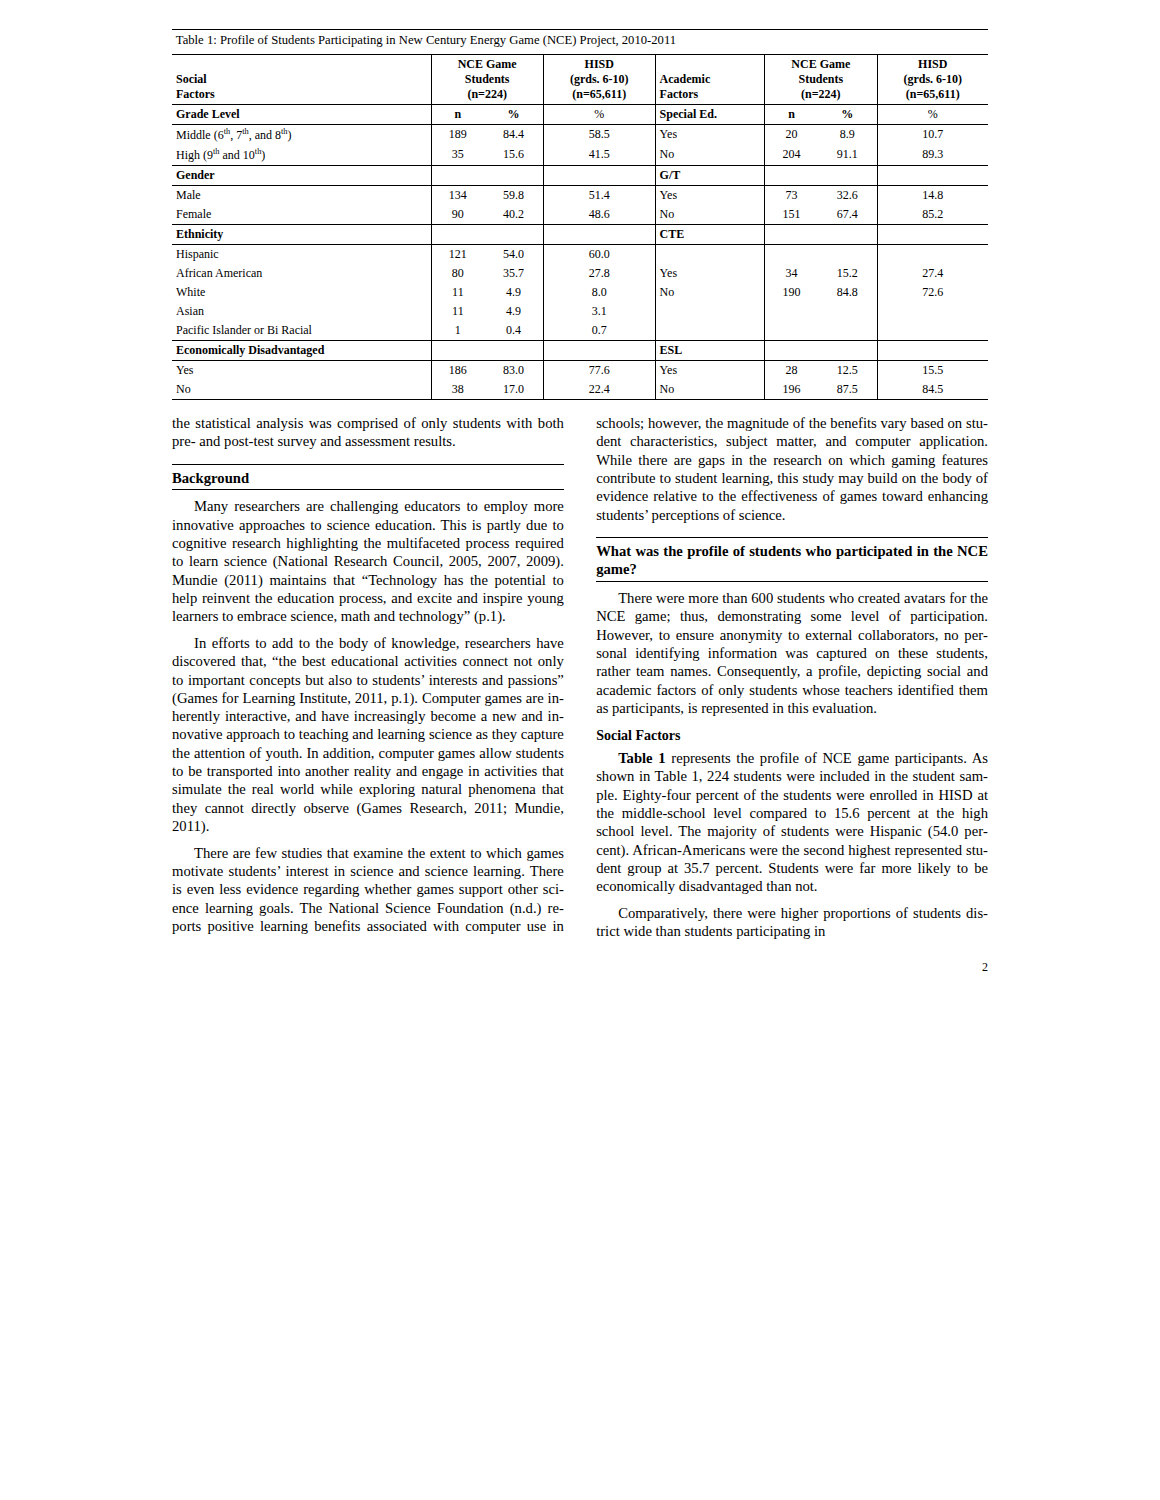Table 1: Profile of Students Participating in New Century Energy Game (NCE) Project, 2010-2011
| Social Factors | NCE Game Students (n=224) | HISD (grds. 6-10) (n=65,611) | Academic Factors | NCE Game Students (n=224) | HISD (grds. 6-10) (n=65,611) |
| --- | --- | --- | --- | --- | --- |
| Grade Level | n | % | % | Special Ed. | n | % | % |
| Middle (6 th , 7 th , and 8 th ) | 189 | 84.4 | 58.5 | Yes | 20 | 8.9 | 10.7 |
| High (9 th and 10 th ) | 35 | 15.6 | 41.5 | No | 204 | 91.1 | 89.3 |
| Gender | | | | G/T | | | |
| Male | 134 | 59.8 | 51.4 | Yes | 73 | 32.6 | 14.8 |
| Female | 90 | 40.2 | 48.6 | No | 151 | 67.4 | 85.2 |
| Ethnicity | | | | CTE | | | |
| Hispanic | 121 | 54.0 | 60.0 | | | | |
| African American | 80 | 35.7 | 27.8 | Yes | 34 | 15.2 | 27.4 |
| White | 11 | 4.9 | 8.0 | No | 190 | 84.8 | 72.6 |
| Asian | 11 | 4.9 | 3.1 | | | | |
| Pacific Islander or Bi Racial | 1 | 0.4 | 0.7 | | | | |
| Economically Disadvantaged | | | | ESL | | | |
| Yes | 186 | 83.0 | 77.6 | Yes | 28 | 12.5 | 15.5 |
| No | 38 | 17.0 | 22.4 | No | 196 | 87.5 | 84.5 |
the statistical analysis was comprised of only students with both pre- and post-test survey and assessment results.
Background
Many researchers are challenging educators to employ more innovative approaches to science education. This is partly due to cognitive research highlighting the multifaceted process required to learn science (National Research Council, 2005, 2007, 2009). Mundie (2011) maintains that “Technology has the potential to help reinvent the education process, and excite and inspire young learners to embrace science, math and technology” (p.1).
In efforts to add to the body of knowledge, researchers have discovered that, “the best educational activities connect not only to important concepts but also to students’ interests and passions” (Games for Learning Institute, 2011, p.1). Computer games are inherently interactive, and have increasingly become a new and innovative approach to teaching and learning science as they capture the attention of youth. In addition, computer games allow students to be transported into another reality and engage in activities that simulate the real world while exploring natural phenomena that they cannot directly observe (Games Research, 2011; Mundie, 2011).
There are few studies that examine the extent to which games motivate students’ interest in science and science learning. There is even less evidence regarding whether games support other science learning goals. The National Science Foundation (n.d.) reports positive learning benefits associated with computer use in schools; however, the magnitude of the benefits vary based on student characteristics, subject matter, and computer application. While there are gaps in the research on which gaming features contribute to student learning, this study may build on the body of evidence relative to the effectiveness of games toward enhancing students’ perceptions of science.
What was the profile of students who participated in the NCE game?
There were more than 600 students who created avatars for the NCE game; thus, demonstrating some level of participation. However, to ensure anonymity to external collaborators, no personal identifying information was captured on these students, rather team names. Consequently, a profile, depicting social and academic factors of only students whose teachers identified them as participants, is represented in this evaluation.
Social Factors
Table 1 represents the profile of NCE game participants. As shown in Table 1, 224 students were included in the student sample. Eighty-four percent of the students were enrolled in HISD at the middle-school level compared to 15.6 percent at the high school level. The majority of students were Hispanic (54.0 percent). African-Americans were the second highest represented student group at 35.7 percent. Students were far more likely to be economically disadvantaged than not.
Comparatively, there were higher proportions of students district wide than students participating in
2